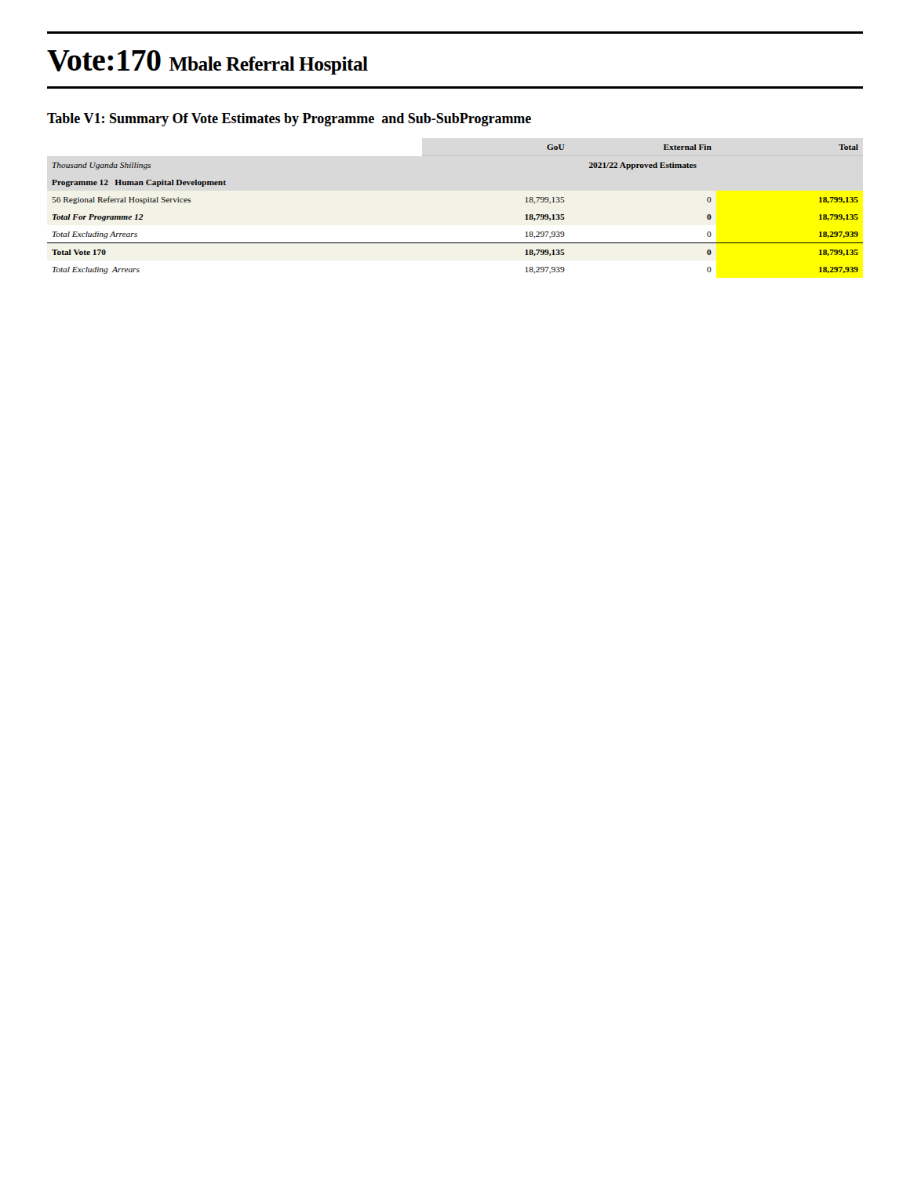Vote:170 Mbale Referral Hospital
Table V1: Summary Of Vote Estimates by Programme and Sub-SubProgramme
| Thousand Uganda Shillings | 2021/22 Approved Estimates |
| Programme 12 Human Capital Development |
| | GoU | External Fin | Total |
| 56 Regional Referral Hospital Services | 18,799,135 | 0 | 18,799,135 |
| Total For Programme 12 | 18,799,135 | 0 | 18,799,135 |
| Total Excluding Arrears | 18,297,939 | 0 | 18,297,939 |
| Total Vote 170 | 18,799,135 | 0 | 18,799,135 |
| Total Excluding Arrears | 18,297,939 | 0 | 18,297,939 |